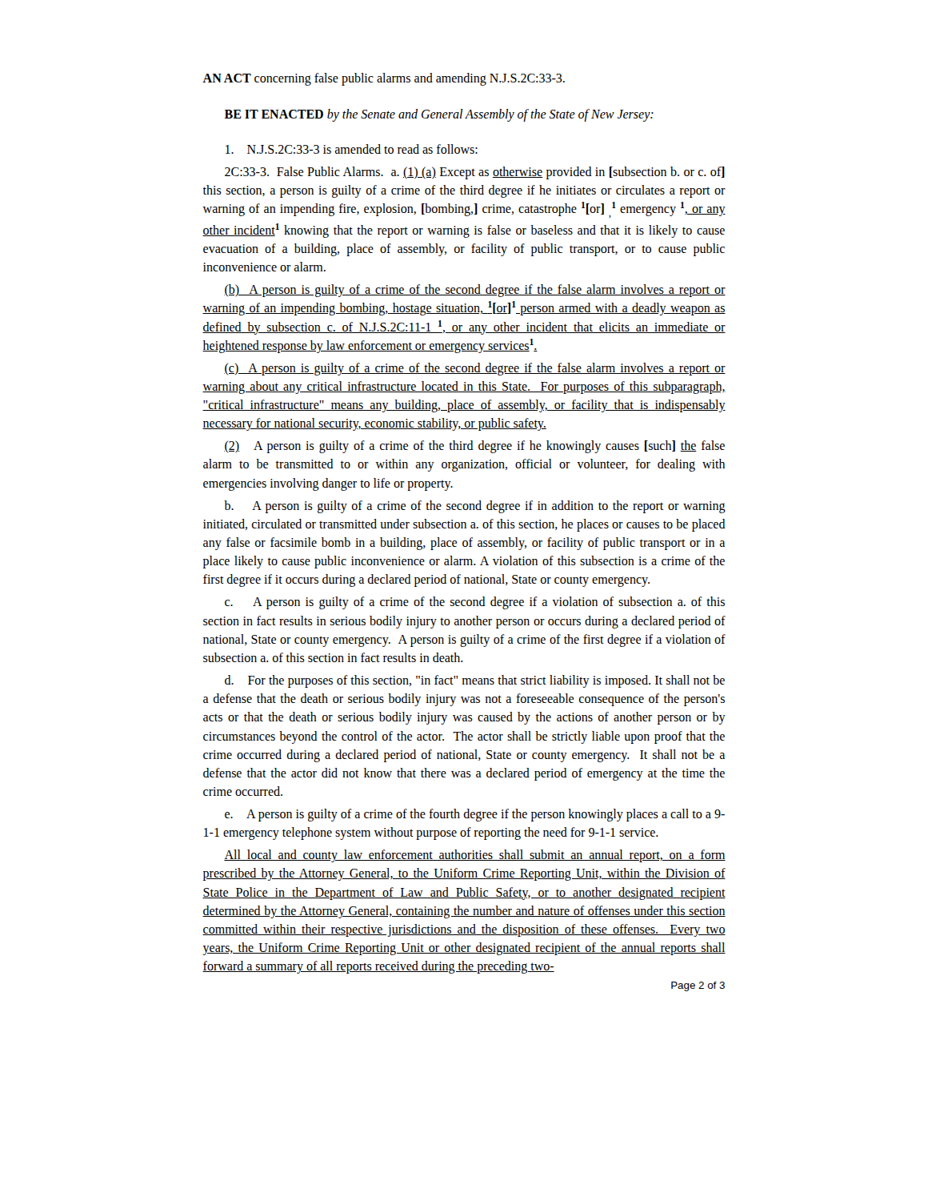AN ACT concerning false public alarms and amending N.J.S.2C:33-3.
BE IT ENACTED by the Senate and General Assembly of the State of New Jersey:
1. N.J.S.2C:33-3 is amended to read as follows:
2C:33-3. False Public Alarms. a. (1) (a) Except as otherwise provided in [subsection b. or c. of] this section, a person is guilty of a crime of the third degree if he initiates or circulates a report or warning of an impending fire, explosion, [bombing,] crime, catastrophe 1[or] ,1 emergency 1, or any other incident1 knowing that the report or warning is false or baseless and that it is likely to cause evacuation of a building, place of assembly, or facility of public transport, or to cause public inconvenience or alarm.
(b) A person is guilty of a crime of the second degree if the false alarm involves a report or warning of an impending bombing, hostage situation, 1[or]1 person armed with a deadly weapon as defined by subsection c. of N.J.S.2C:11-1 1, or any other incident that elicits an immediate or heightened response by law enforcement or emergency services1.
(c) A person is guilty of a crime of the second degree if the false alarm involves a report or warning about any critical infrastructure located in this State. For purposes of this subparagraph, "critical infrastructure" means any building, place of assembly, or facility that is indispensably necessary for national security, economic stability, or public safety.
(2) A person is guilty of a crime of the third degree if he knowingly causes [such] the false alarm to be transmitted to or within any organization, official or volunteer, for dealing with emergencies involving danger to life or property.
b. A person is guilty of a crime of the second degree if in addition to the report or warning initiated, circulated or transmitted under subsection a. of this section, he places or causes to be placed any false or facsimile bomb in a building, place of assembly, or facility of public transport or in a place likely to cause public inconvenience or alarm. A violation of this subsection is a crime of the first degree if it occurs during a declared period of national, State or county emergency.
c. A person is guilty of a crime of the second degree if a violation of subsection a. of this section in fact results in serious bodily injury to another person or occurs during a declared period of national, State or county emergency. A person is guilty of a crime of the first degree if a violation of subsection a. of this section in fact results in death.
d. For the purposes of this section, "in fact" means that strict liability is imposed. It shall not be a defense that the death or serious bodily injury was not a foreseeable consequence of the person's acts or that the death or serious bodily injury was caused by the actions of another person or by circumstances beyond the control of the actor. The actor shall be strictly liable upon proof that the crime occurred during a declared period of national, State or county emergency. It shall not be a defense that the actor did not know that there was a declared period of emergency at the time the crime occurred.
e. A person is guilty of a crime of the fourth degree if the person knowingly places a call to a 9-1-1 emergency telephone system without purpose of reporting the need for 9-1-1 service.
All local and county law enforcement authorities shall submit an annual report, on a form prescribed by the Attorney General, to the Uniform Crime Reporting Unit, within the Division of State Police in the Department of Law and Public Safety, or to another designated recipient determined by the Attorney General, containing the number and nature of offenses under this section committed within their respective jurisdictions and the disposition of these offenses. Every two years, the Uniform Crime Reporting Unit or other designated recipient of the annual reports shall forward a summary of all reports received during the preceding two-
Page 2 of 3